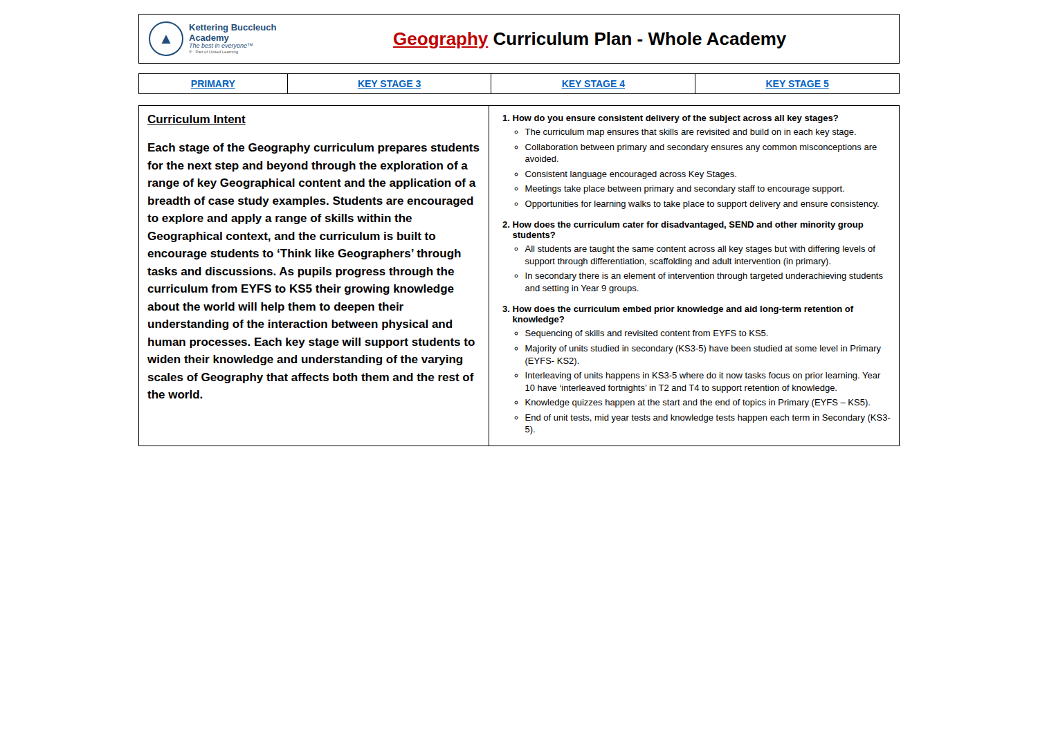▲
Kettering Buccleuch
Academy
The best in everyone™
® Part of United Learning
Geography Curriculum Plan - Whole Academy
| PRIMARY | KEY STAGE 3 | KEY STAGE 4 | KEY STAGE 5 |
| Curriculum Intent Each stage of the Geography curriculum prepares students for the next step and beyond through the exploration of a range of key Geographical content and the application of a breadth of case study examples. Students are encouraged to explore and apply a range of skills within the Geographical context, and the curriculum is built to encourage students to ‘Think like Geographers’ through tasks and discussions. As pupils progress through the curriculum from EYFS to KS5 their growing knowledge about the world will help them to deepen their understanding of the interaction between physical and human processes. Each key stage will support students to widen their knowledge and understanding of the varying scales of Geography that affects both them and the rest of the world. | How do you ensure consistent delivery of the subject across all key stages? The curriculum map ensures that skills are revisited and build on in each key stage. Collaboration between primary and secondary ensures any common misconceptions are avoided. Consistent language encouraged across Key Stages. Meetings take place between primary and secondary staff to encourage support. Opportunities for learning walks to take place to support delivery and ensure consistency. How does the curriculum cater for disadvantaged, SEND and other minority group students? All students are taught the same content across all key stages but with differing levels of support through differentiation, scaffolding and adult intervention (in primary). In secondary there is an element of intervention through targeted underachieving students and setting in Year 9 groups. How does the curriculum embed prior knowledge and aid long-term retention of knowledge? Sequencing of skills and revisited content from EYFS to KS5. Majority of units studied in secondary (KS3-5) have been studied at some level in Primary (EYFS- KS2). Interleaving of units happens in KS3-5 where do it now tasks focus on prior learning. Year 10 have ‘interleaved fortnights’ in T2 and T4 to support retention of knowledge. Knowledge quizzes happen at the start and the end of topics in Primary (EYFS – KS5). End of unit tests, mid year tests and knowledge tests happen each term in Secondary (KS3-5). |